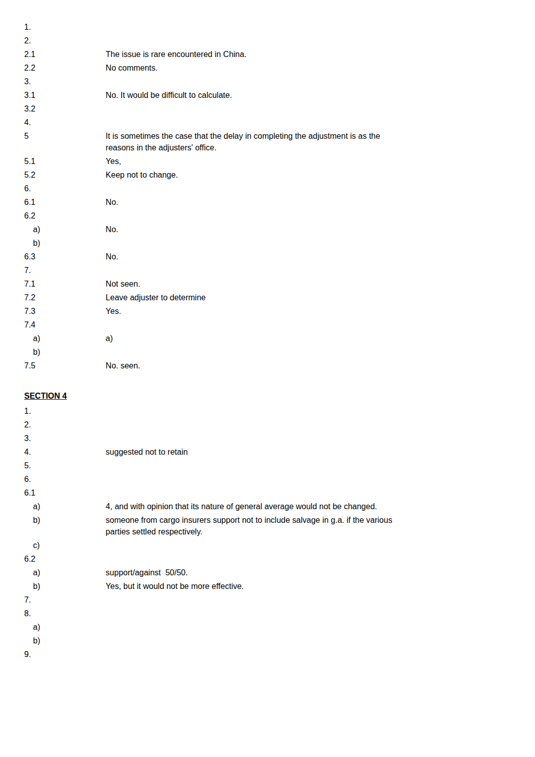| 1. | |
| 2. | |
| 2.1 | The issue is rare encountered in China. |
| 2.2 | No comments. |
| 3. | |
| 3.1 | No. It would be difficult to calculate. |
| 3.2 | |
| 4. | |
| 5 | It is sometimes the case that the delay in completing the adjustment is as the reasons in the adjusters' office. |
| 5.1 | Yes, |
| 5.2 | Keep not to change. |
| 6. | |
| 6.1 | No. |
| 6.2 | |
| a) | No. |
| b) | |
| 6.3 | No. |
| 7. | |
| 7.1 | Not seen. |
| 7.2 | Leave adjuster to determine |
| 7.3 | Yes. |
| 7.4 | |
| a) | a) |
| b) | |
| 7.5 | No. seen. |
SECTION 4
| 1. | |
| 2. | |
| 3. | |
| 4. | suggested not to retain |
| 5. | |
| 6. | |
| 6.1 | |
| a) | 4, and with opinion that its nature of general average would not be changed. |
| b) | someone from cargo insurers support not to include salvage in g.a. if the various parties settled respectively. |
| c) | |
| 6.2 | |
| a) | support/against 50/50. |
| b) | Yes, but it would not be more effective. |
| 7. | |
| 8. | |
| a) | |
| b) | |
| 9. | |